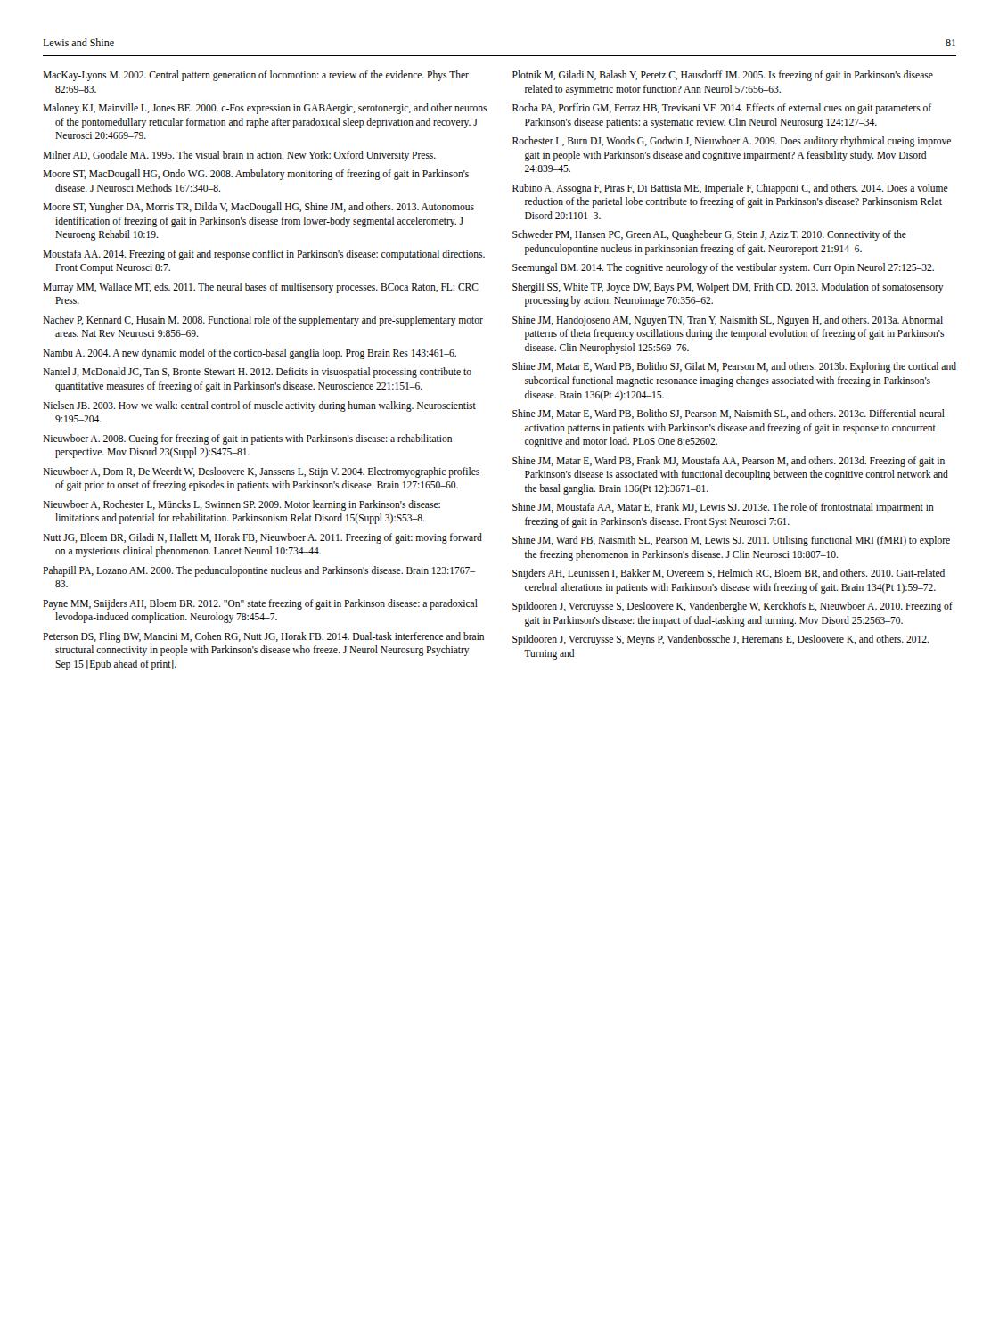Lewis and Shine 81
MacKay-Lyons M. 2002. Central pattern generation of locomotion: a review of the evidence. Phys Ther 82:69–83.
Maloney KJ, Mainville L, Jones BE. 2000. c-Fos expression in GABAergic, serotonergic, and other neurons of the pontomedullary reticular formation and raphe after paradoxical sleep deprivation and recovery. J Neurosci 20:4669–79.
Milner AD, Goodale MA. 1995. The visual brain in action. New York: Oxford University Press.
Moore ST, MacDougall HG, Ondo WG. 2008. Ambulatory monitoring of freezing of gait in Parkinson's disease. J Neurosci Methods 167:340–8.
Moore ST, Yungher DA, Morris TR, Dilda V, MacDougall HG, Shine JM, and others. 2013. Autonomous identification of freezing of gait in Parkinson's disease from lower-body segmental accelerometry. J Neuroeng Rehabil 10:19.
Moustafa AA. 2014. Freezing of gait and response conflict in Parkinson's disease: computational directions. Front Comput Neurosci 8:7.
Murray MM, Wallace MT, eds. 2011. The neural bases of multisensory processes. BCoca Raton, FL: CRC Press.
Nachev P, Kennard C, Husain M. 2008. Functional role of the supplementary and pre-supplementary motor areas. Nat Rev Neurosci 9:856–69.
Nambu A. 2004. A new dynamic model of the cortico-basal ganglia loop. Prog Brain Res 143:461–6.
Nantel J, McDonald JC, Tan S, Bronte-Stewart H. 2012. Deficits in visuospatial processing contribute to quantitative measures of freezing of gait in Parkinson's disease. Neuroscience 221:151–6.
Nielsen JB. 2003. How we walk: central control of muscle activity during human walking. Neuroscientist 9:195–204.
Nieuwboer A. 2008. Cueing for freezing of gait in patients with Parkinson's disease: a rehabilitation perspective. Mov Disord 23(Suppl 2):S475–81.
Nieuwboer A, Dom R, De Weerdt W, Desloovere K, Janssens L, Stijn V. 2004. Electromyographic profiles of gait prior to onset of freezing episodes in patients with Parkinson's disease. Brain 127:1650–60.
Nieuwboer A, Rochester L, Müncks L, Swinnen SP. 2009. Motor learning in Parkinson's disease: limitations and potential for rehabilitation. Parkinsonism Relat Disord 15(Suppl 3):S53–8.
Nutt JG, Bloem BR, Giladi N, Hallett M, Horak FB, Nieuwboer A. 2011. Freezing of gait: moving forward on a mysterious clinical phenomenon. Lancet Neurol 10:734–44.
Pahapill PA, Lozano AM. 2000. The pedunculopontine nucleus and Parkinson's disease. Brain 123:1767–83.
Payne MM, Snijders AH, Bloem BR. 2012. "On" state freezing of gait in Parkinson disease: a paradoxical levodopa-induced complication. Neurology 78:454–7.
Peterson DS, Fling BW, Mancini M, Cohen RG, Nutt JG, Horak FB. 2014. Dual-task interference and brain structural connectivity in people with Parkinson's disease who freeze. J Neurol Neurosurg Psychiatry Sep 15 [Epub ahead of print].
Plotnik M, Giladi N, Balash Y, Peretz C, Hausdorff JM. 2005. Is freezing of gait in Parkinson's disease related to asymmetric motor function? Ann Neurol 57:656–63.
Rocha PA, Porfírio GM, Ferraz HB, Trevisani VF. 2014. Effects of external cues on gait parameters of Parkinson's disease patients: a systematic review. Clin Neurol Neurosurg 124:127–34.
Rochester L, Burn DJ, Woods G, Godwin J, Nieuwboer A. 2009. Does auditory rhythmical cueing improve gait in people with Parkinson's disease and cognitive impairment? A feasibility study. Mov Disord 24:839–45.
Rubino A, Assogna F, Piras F, Di Battista ME, Imperiale F, Chiapponi C, and others. 2014. Does a volume reduction of the parietal lobe contribute to freezing of gait in Parkinson's disease? Parkinsonism Relat Disord 20:1101–3.
Schweder PM, Hansen PC, Green AL, Quaghebeur G, Stein J, Aziz T. 2010. Connectivity of the pedunculopontine nucleus in parkinsonian freezing of gait. Neuroreport 21:914–6.
Seemungal BM. 2014. The cognitive neurology of the vestibular system. Curr Opin Neurol 27:125–32.
Shergill SS, White TP, Joyce DW, Bays PM, Wolpert DM, Frith CD. 2013. Modulation of somatosensory processing by action. Neuroimage 70:356–62.
Shine JM, Handojoseno AM, Nguyen TN, Tran Y, Naismith SL, Nguyen H, and others. 2013a. Abnormal patterns of theta frequency oscillations during the temporal evolution of freezing of gait in Parkinson's disease. Clin Neurophysiol 125:569–76.
Shine JM, Matar E, Ward PB, Bolitho SJ, Gilat M, Pearson M, and others. 2013b. Exploring the cortical and subcortical functional magnetic resonance imaging changes associated with freezing in Parkinson's disease. Brain 136(Pt 4):1204–15.
Shine JM, Matar E, Ward PB, Bolitho SJ, Pearson M, Naismith SL, and others. 2013c. Differential neural activation patterns in patients with Parkinson's disease and freezing of gait in response to concurrent cognitive and motor load. PLoS One 8:e52602.
Shine JM, Matar E, Ward PB, Frank MJ, Moustafa AA, Pearson M, and others. 2013d. Freezing of gait in Parkinson's disease is associated with functional decoupling between the cognitive control network and the basal ganglia. Brain 136(Pt 12):3671–81.
Shine JM, Moustafa AA, Matar E, Frank MJ, Lewis SJ. 2013e. The role of frontostriatal impairment in freezing of gait in Parkinson's disease. Front Syst Neurosci 7:61.
Shine JM, Ward PB, Naismith SL, Pearson M, Lewis SJ. 2011. Utilising functional MRI (fMRI) to explore the freezing phenomenon in Parkinson's disease. J Clin Neurosci 18:807–10.
Snijders AH, Leunissen I, Bakker M, Overeem S, Helmich RC, Bloem BR, and others. 2010. Gait-related cerebral alterations in patients with Parkinson's disease with freezing of gait. Brain 134(Pt 1):59–72.
Spildooren J, Vercruysse S, Desloovere K, Vandenberghe W, Kerckhofs E, Nieuwboer A. 2010. Freezing of gait in Parkinson's disease: the impact of dual-tasking and turning. Mov Disord 25:2563–70.
Spildooren J, Vercruysse S, Meyns P, Vandenbossche J, Heremans E, Desloovere K, and others. 2012. Turning and